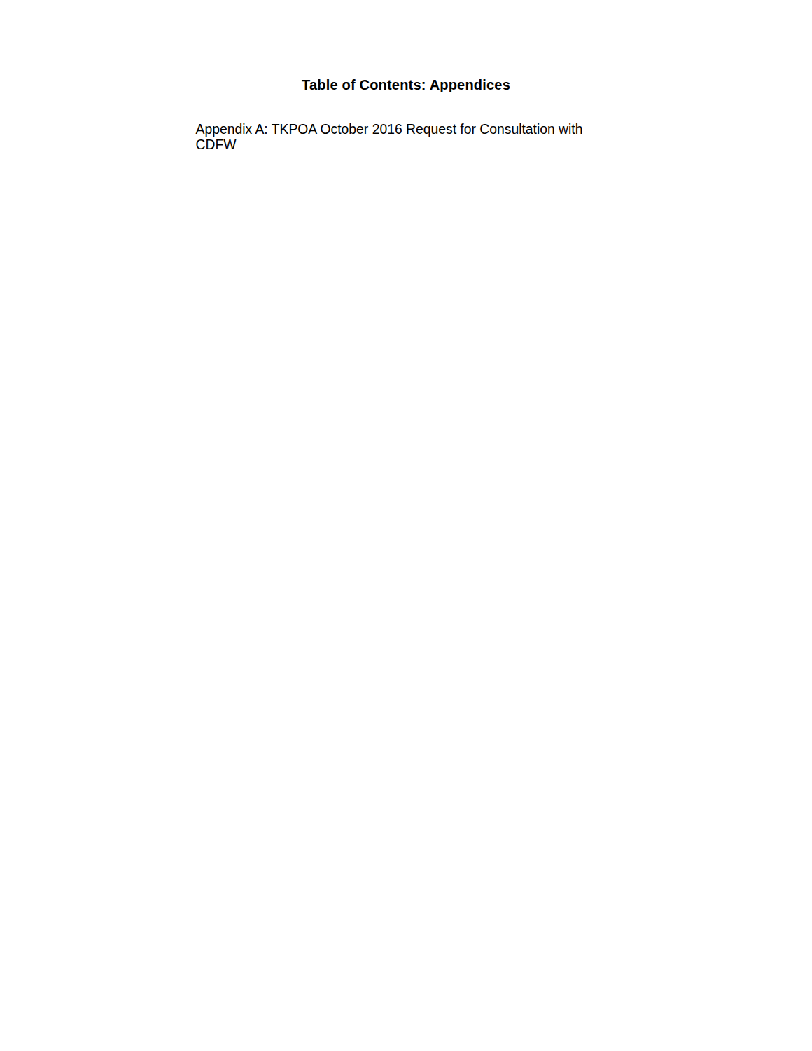Table of Contents: Appendices
Appendix A: TKPOA October 2016 Request for Consultation with CDFW